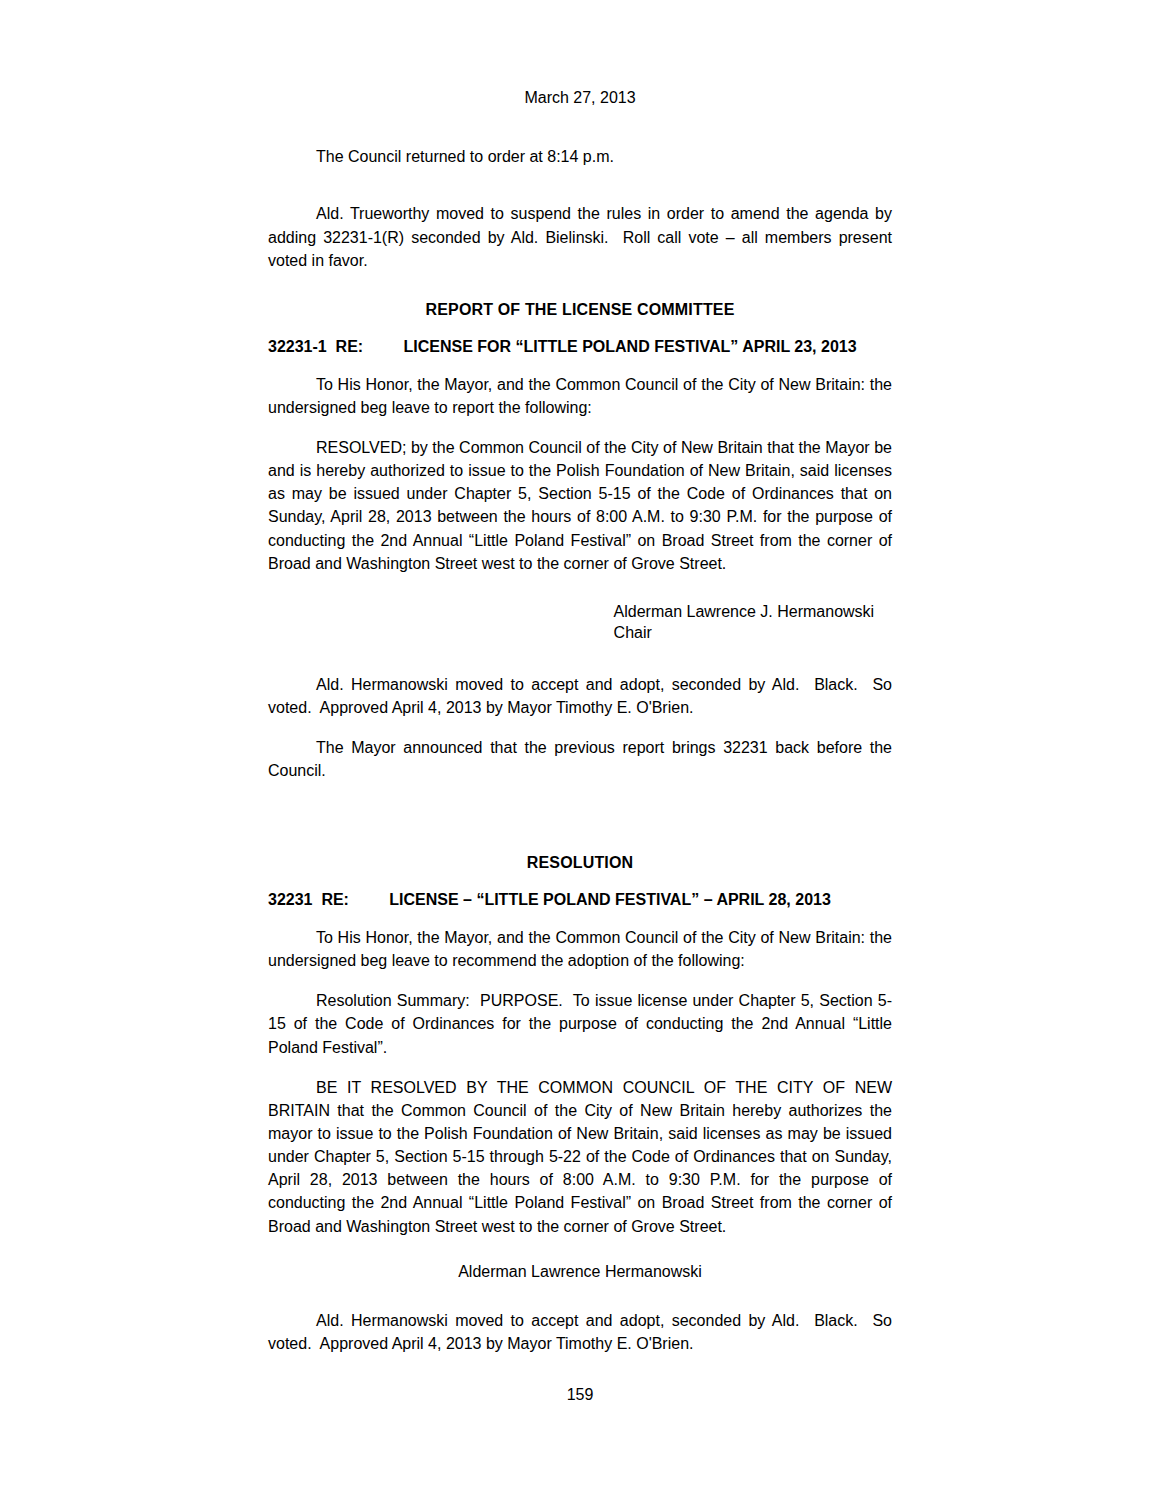March 27, 2013
The Council returned to order at 8:14 p.m.
Ald. Trueworthy moved to suspend the rules in order to amend the agenda by adding 32231-1(R) seconded by Ald. Bielinski. Roll call vote – all members present voted in favor.
REPORT OF THE LICENSE COMMITTEE
32231-1 RE: LICENSE FOR “LITTLE POLAND FESTIVAL” APRIL 23, 2013
To His Honor, the Mayor, and the Common Council of the City of New Britain: the undersigned beg leave to report the following:
RESOLVED; by the Common Council of the City of New Britain that the Mayor be and is hereby authorized to issue to the Polish Foundation of New Britain, said licenses as may be issued under Chapter 5, Section 5-15 of the Code of Ordinances that on Sunday, April 28, 2013 between the hours of 8:00 A.M. to 9:30 P.M. for the purpose of conducting the 2nd Annual “Little Poland Festival” on Broad Street from the corner of Broad and Washington Street west to the corner of Grove Street.
Alderman Lawrence J. Hermanowski Chair
Ald. Hermanowski moved to accept and adopt, seconded by Ald. Black. So voted. Approved April 4, 2013 by Mayor Timothy E. O'Brien.
The Mayor announced that the previous report brings 32231 back before the Council.
RESOLUTION
32231 RE: LICENSE – “LITTLE POLAND FESTIVAL” – APRIL 28, 2013
To His Honor, the Mayor, and the Common Council of the City of New Britain: the undersigned beg leave to recommend the adoption of the following:
Resolution Summary: PURPOSE. To issue license under Chapter 5, Section 5-15 of the Code of Ordinances for the purpose of conducting the 2nd Annual “Little Poland Festival”.
BE IT RESOLVED BY THE COMMON COUNCIL OF THE CITY OF NEW BRITAIN that the Common Council of the City of New Britain hereby authorizes the mayor to issue to the Polish Foundation of New Britain, said licenses as may be issued under Chapter 5, Section 5-15 through 5-22 of the Code of Ordinances that on Sunday, April 28, 2013 between the hours of 8:00 A.M. to 9:30 P.M. for the purpose of conducting the 2nd Annual “Little Poland Festival” on Broad Street from the corner of Broad and Washington Street west to the corner of Grove Street.
Alderman Lawrence Hermanowski
Ald. Hermanowski moved to accept and adopt, seconded by Ald. Black. So voted. Approved April 4, 2013 by Mayor Timothy E. O'Brien.
159